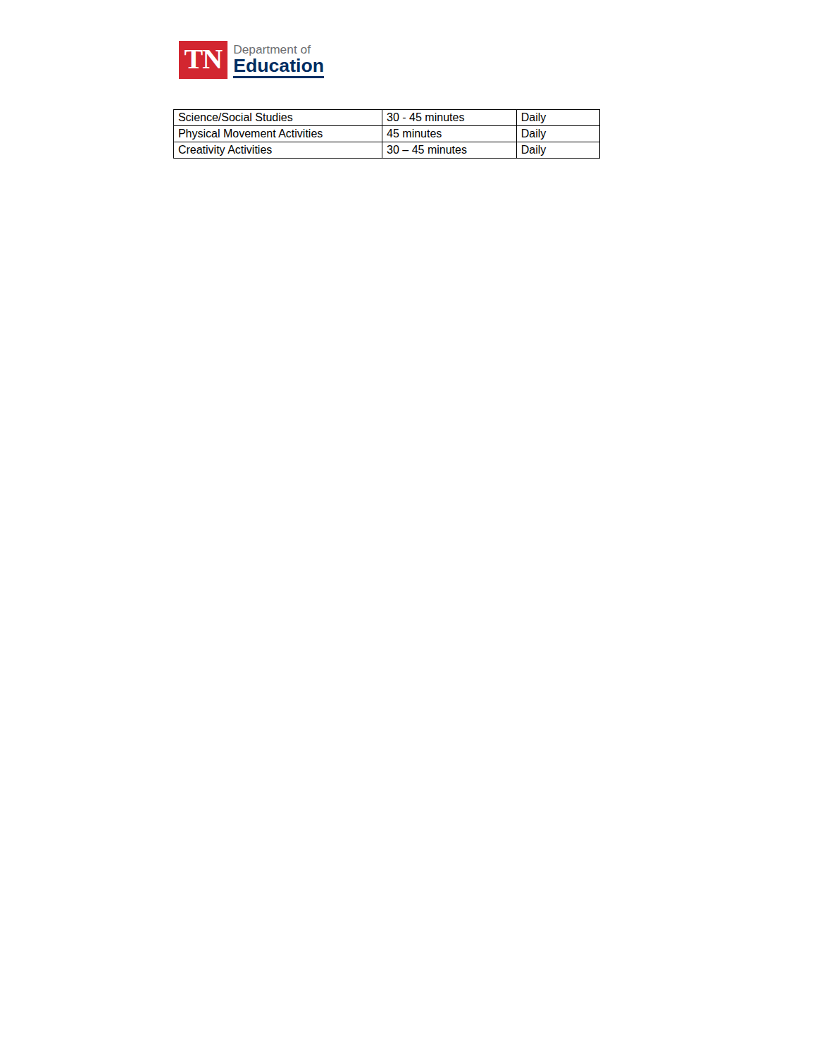TN
Department of
Education
| Science/Social Studies | 30 - 45 minutes | Daily |
| Physical Movement Activities | 45 minutes | Daily |
| Creativity Activities | 30 – 45 minutes | Daily |